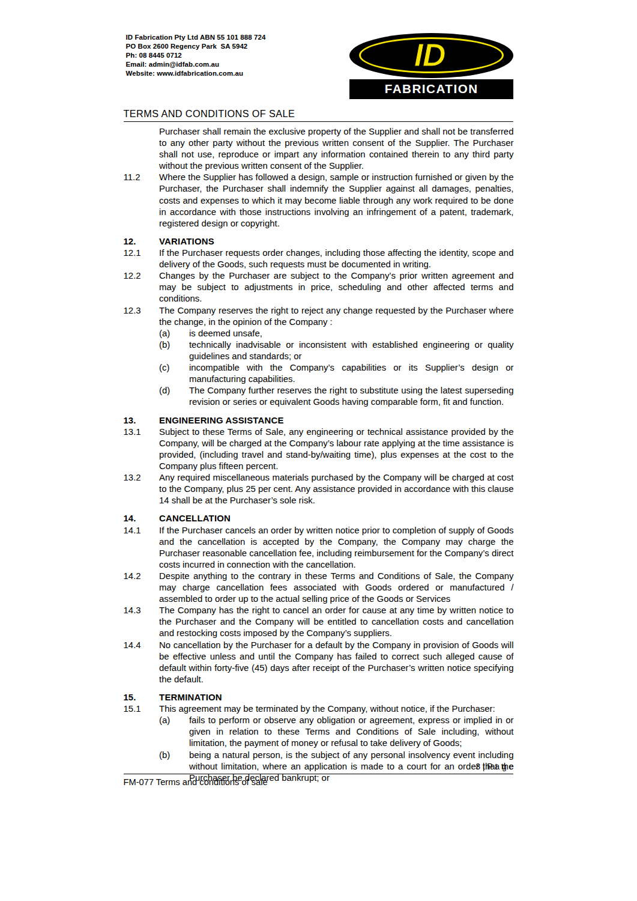ID Fabrication Pty Ltd ABN 55 101 888 724
PO Box 2600 Regency Park SA 5942
Ph: 08 8445 0712
Email: admin@idfab.com.au
Website: www.idfabrication.com.au
ID
FABRICATION
TERMS AND CONDITIONS OF SALE
Purchaser shall remain the exclusive property of the Supplier and shall not be transferred to any other party without the previous written consent of the Supplier. The Purchaser shall not use, reproduce or impart any information contained therein to any third party without the previous written consent of the Supplier.
11.2
Where the Supplier has followed a design, sample or instruction furnished or given by the Purchaser, the Purchaser shall indemnify the Supplier against all damages, penalties, costs and expenses to which it may become liable through any work required to be done in accordance with those instructions involving an infringement of a patent, trademark, registered design or copyright.
12. VARIATIONS
12.1
If the Purchaser requests order changes, including those affecting the identity, scope and delivery of the Goods, such requests must be documented in writing.
12.2
Changes by the Purchaser are subject to the Company’s prior written agreement and may be subject to adjustments in price, scheduling and other affected terms and conditions.
12.3
The Company reserves the right to reject any change requested by the Purchaser where the change, in the opinion of the Company :
(a)
is deemed unsafe,
(b)
technically inadvisable or inconsistent with established engineering or quality guidelines and standards; or
(c)
incompatible with the Company’s capabilities or its Supplier’s design or manufacturing capabilities.
(d)
The Company further reserves the right to substitute using the latest superseding revision or series or equivalent Goods having comparable form, fit and function.
13. ENGINEERING ASSISTANCE
13.1
Subject to these Terms of Sale, any engineering or technical assistance provided by the Company, will be charged at the Company’s labour rate applying at the time assistance is provided, (including travel and stand-by/waiting time), plus expenses at the cost to the Company plus fifteen percent.
13.2
Any required miscellaneous materials purchased by the Company will be charged at cost to the Company, plus 25 per cent. Any assistance provided in accordance with this clause 14 shall be at the Purchaser’s sole risk.
14. CANCELLATION
14.1
If the Purchaser cancels an order by written notice prior to completion of supply of Goods and the cancellation is accepted by the Company, the Company may charge the Purchaser reasonable cancellation fee, including reimbursement for the Company’s direct costs incurred in connection with the cancellation.
14.2
Despite anything to the contrary in these Terms and Conditions of Sale, the Company may charge cancellation fees associated with Goods ordered or manufactured / assembled to order up to the actual selling price of the Goods or Services
14.3
The Company has the right to cancel an order for cause at any time by written notice to the Purchaser and the Company will be entitled to cancellation costs and cancellation and restocking costs imposed by the Company’s suppliers.
14.4
No cancellation by the Purchaser for a default by the Company in provision of Goods will be effective unless and until the Company has failed to correct such alleged cause of default within forty-five (45) days after receipt of the Purchaser’s written notice specifying the default.
15. TERMINATION
15.1
This agreement may be terminated by the Company, without notice, if the Purchaser:
(a)
fails to perform or observe any obligation or agreement, express or implied in or given in relation to these Terms and Conditions of Sale including, without limitation, the payment of money or refusal to take delivery of Goods;
(b)
being a natural person, is the subject of any personal insolvency event including without limitation, where an application is made to a court for an order that the Purchaser be declared bankrupt; or
3 | P a g e
FM-077 Terms and conditions of sale